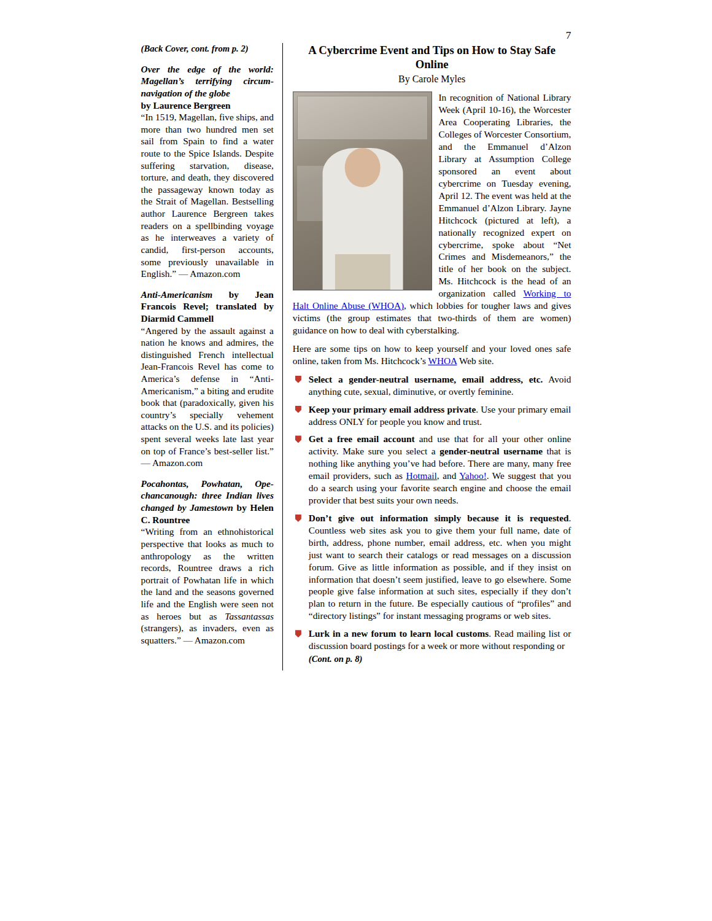7
(Back Cover, cont. from p. 2)
Over the edge of the world: Magellan’s terrifying circum­navigation of the globe
by Laurence Bergreen
“In 1519, Magellan, five ships, and more than two hundred men set sail from Spain to find a water route to the Spice Islands. Despite suffering starvation, disease, torture, and death, they discovered the passageway known today as the Strait of Magellan. Bestselling author Laurence Bergreen takes readers on a spellbinding voyage as he interweaves a variety of candid, first-person accounts, some previously unavailable in English.” — Amazon.com
Anti-Americanism by Jean Francois Revel; translated by Diarmid Cammell
“Angered by the assault against a nation he knows and admires, the distinguished French intellectual Jean-Francois Revel has come to America’s defense in “Anti-Americanism,” a biting and erudite book that (paradoxically, given his country’s specially vehement attacks on the U.S. and its policies) spent several weeks late last year on top of France’s best-seller list.” — Amazon.com
Pocahontas, Powhatan, Ope­chancanough: three Indian lives changed by Jamestown by Helen C. Rountree
“Writing from an ethnohistorical perspective that looks as much to anthropology as the written records, Rountree draws a rich portrait of Powhatan life in which the land and the seasons governed life and the English were seen not as heroes but as Tassantassas (strangers), as invaders, even as squatters.” — Amazon.com
A Cybercrime Event and Tips on How to Stay Safe Online
By Carole Myles
In recognition of National Library Week (April 10-16), the Worcester Area Cooperating Libraries, the Colleges of Worcester Consortium, and the Emmanuel d’Alzon Library at Assumption College sponsored an event about cybercrime on Tuesday evening, April 12. The event was held at the Emmanuel d’Alzon Library. Jayne Hitchcock (pictured at left), a nationally recognized expert on cybercrime, spoke about “Net Crimes and Misdemeanors,” the title of her book on the subject. Ms. Hitchcock is the head of an organization called Working to Halt Online Abuse (WHOA), which lobbies for tougher laws and gives victims (the group estimates that two-thirds of them are women) guidance on how to deal with cyberstalking.
Here are some tips on how to keep yourself and your loved ones safe online, taken from Ms. Hitchcock’s WHOA Web site.
Select a gender-neutral username, email address, etc. Avoid anything cute, sexual, diminutive, or overtly feminine.
Keep your primary email address private. Use your primary email address ONLY for people you know and trust.
Get a free email account and use that for all your other online activity. Make sure you select a gender-neutral username that is nothing like anything you’ve had before. There are many, many free email providers, such as Hotmail, and Yahoo!. We suggest that you do a search using your favorite search engine and choose the email provider that best suits your own needs.
Don’t give out information simply because it is requested. Countless web sites ask you to give them your full name, date of birth, address, phone number, email address, etc. when you might just want to search their catalogs or read messages on a discussion forum. Give as little information as possible, and if they insist on information that doesn’t seem justified, leave to go elsewhere. Some people give false information at such sites, especially if they don’t plan to return in the future. Be especially cautious of “profiles” and “directory listings” for instant messaging programs or web sites.
Lurk in a new forum to learn local customs. Read mailing list or discussion board postings for a week or more without responding or
(Cont. on p. 8)